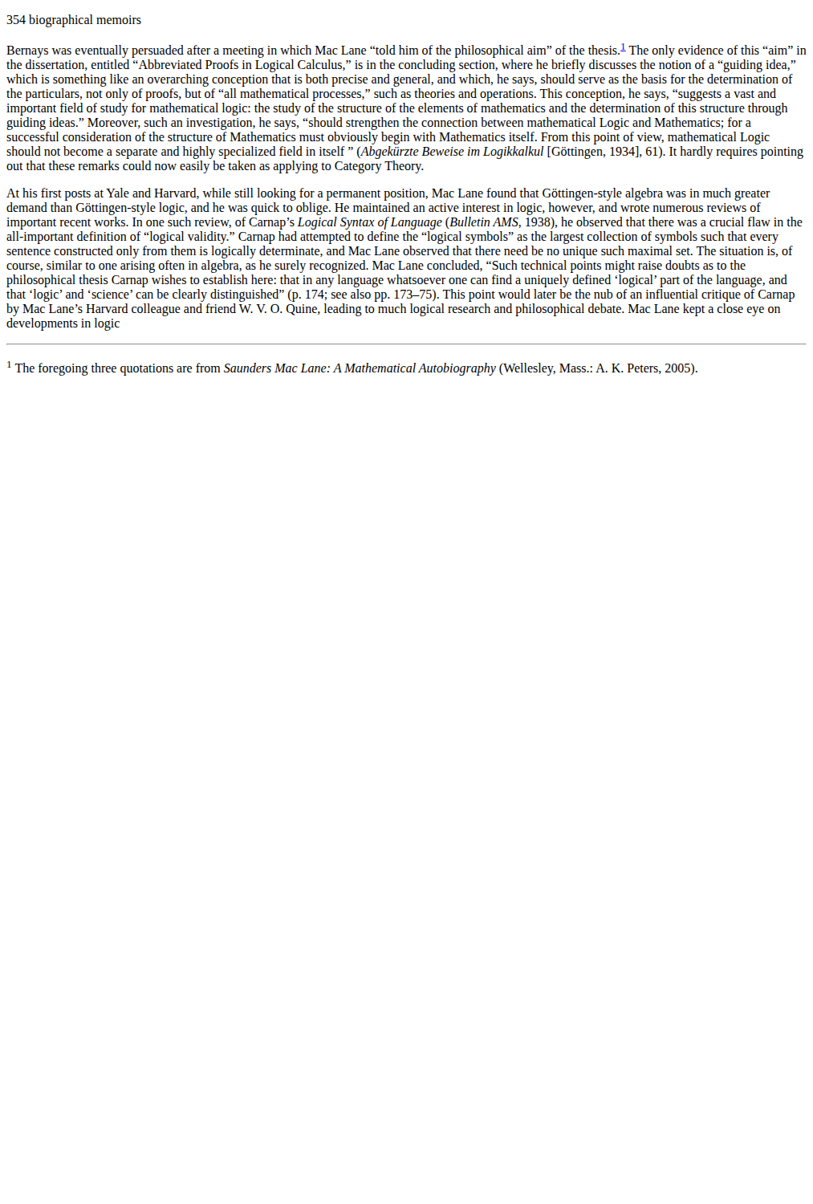354 biographical memoirs
Bernays was eventually persuaded after a meeting in which Mac Lane “told him of the philosophical aim” of the thesis.1 The only evidence of this “aim” in the dissertation, entitled “Abbreviated Proofs in Logical Calculus,” is in the concluding section, where he briefly discusses the notion of a “guiding idea,” which is something like an overarching conception that is both precise and general, and which, he says, should serve as the basis for the determination of the particulars, not only of proofs, but of “all mathematical processes,” such as theories and operations. This conception, he says, “suggests a vast and important field of study for mathematical logic: the study of the structure of the elements of mathematics and the determination of this structure through guiding ideas.” Moreover, such an investigation, he says, “should strengthen the connection between mathematical Logic and Mathematics; for a successful consideration of the structure of Mathematics must obviously begin with Mathematics itself. From this point of view, mathematical Logic should not become a separate and highly specialized field in itself ” (Abgekürzte Beweise im Logikkalkul [Göttingen, 1934], 61). It hardly requires pointing out that these remarks could now easily be taken as applying to Category Theory.
At his first posts at Yale and Harvard, while still looking for a permanent position, Mac Lane found that Göttingen-style algebra was in much greater demand than Göttingen-style logic, and he was quick to oblige. He maintained an active interest in logic, however, and wrote numerous reviews of important recent works. In one such review, of Carnap’s Logical Syntax of Language (Bulletin AMS, 1938), he observed that there was a crucial flaw in the all-important definition of “logical validity.” Carnap had attempted to define the “logical symbols” as the largest collection of symbols such that every sentence constructed only from them is logically determinate, and Mac Lane observed that there need be no unique such maximal set. The situation is, of course, similar to one arising often in algebra, as he surely recognized. Mac Lane concluded, “Such technical points might raise doubts as to the philosophical thesis Carnap wishes to establish here: that in any language whatsoever one can find a uniquely defined ‘logical’ part of the language, and that ‘logic’ and ‘science’ can be clearly distinguished” (p. 174; see also pp. 173–75). This point would later be the nub of an influential critique of Carnap by Mac Lane’s Harvard colleague and friend W. V. O. Quine, leading to much logical research and philosophical debate. Mac Lane kept a close eye on developments in logic
1 The foregoing three quotations are from Saunders Mac Lane: A Mathematical Autobiography (Wellesley, Mass.: A. K. Peters, 2005).